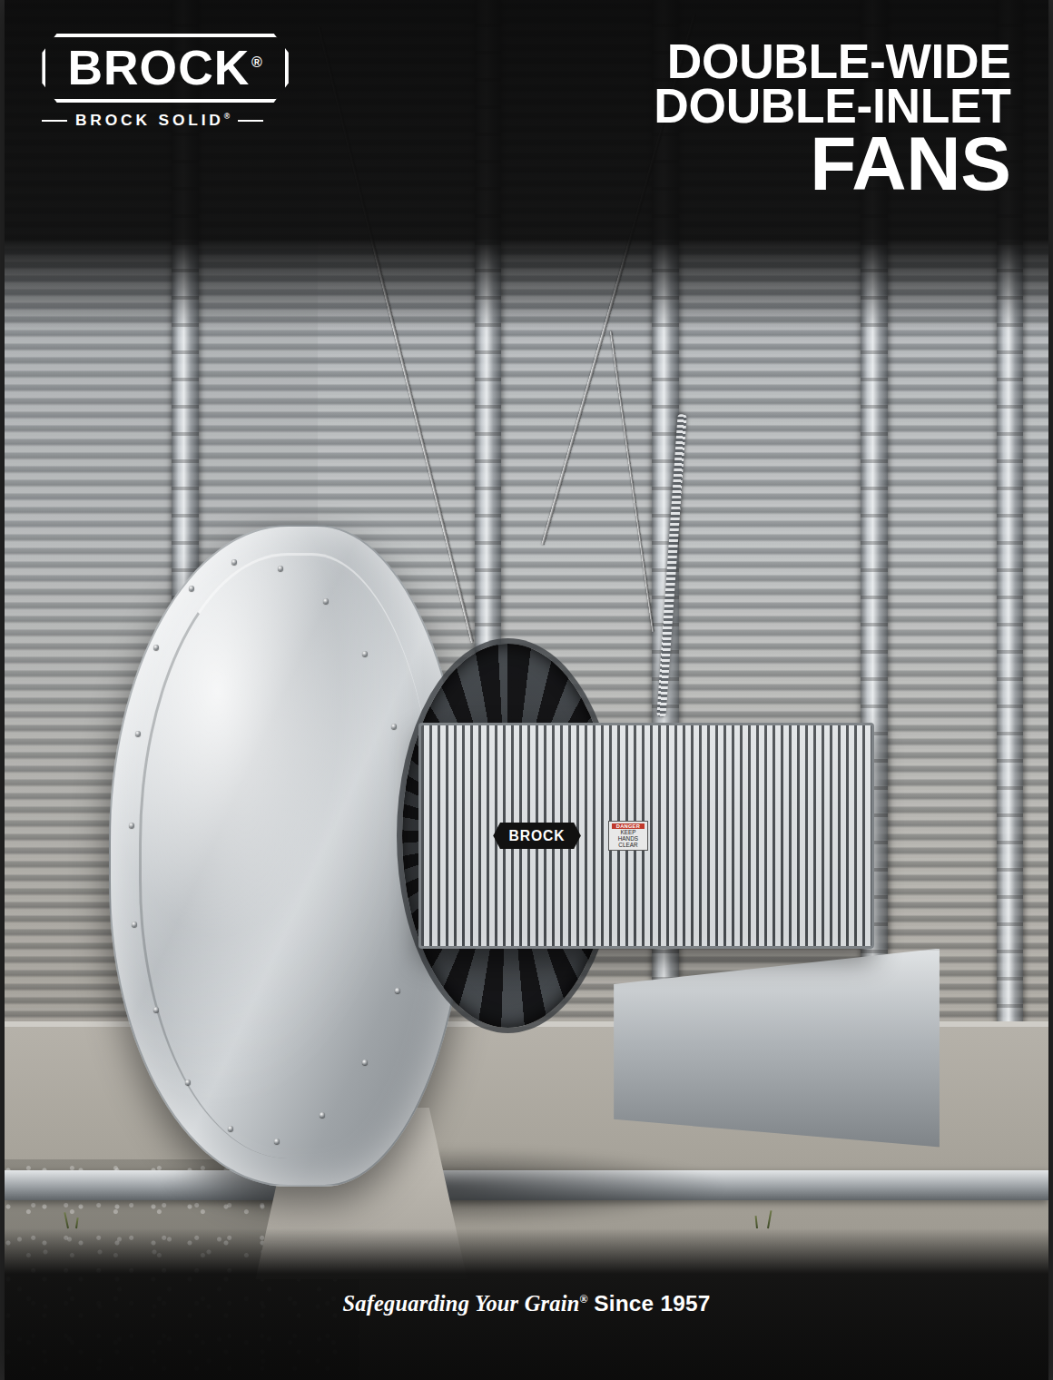BROCK
DANGER KEEP HANDS CLEAR
BROCK®
BROCK SOLID®
DOUBLE-WIDE DOUBLE-INLET FANS
Safeguarding Your Grain® Since 1957